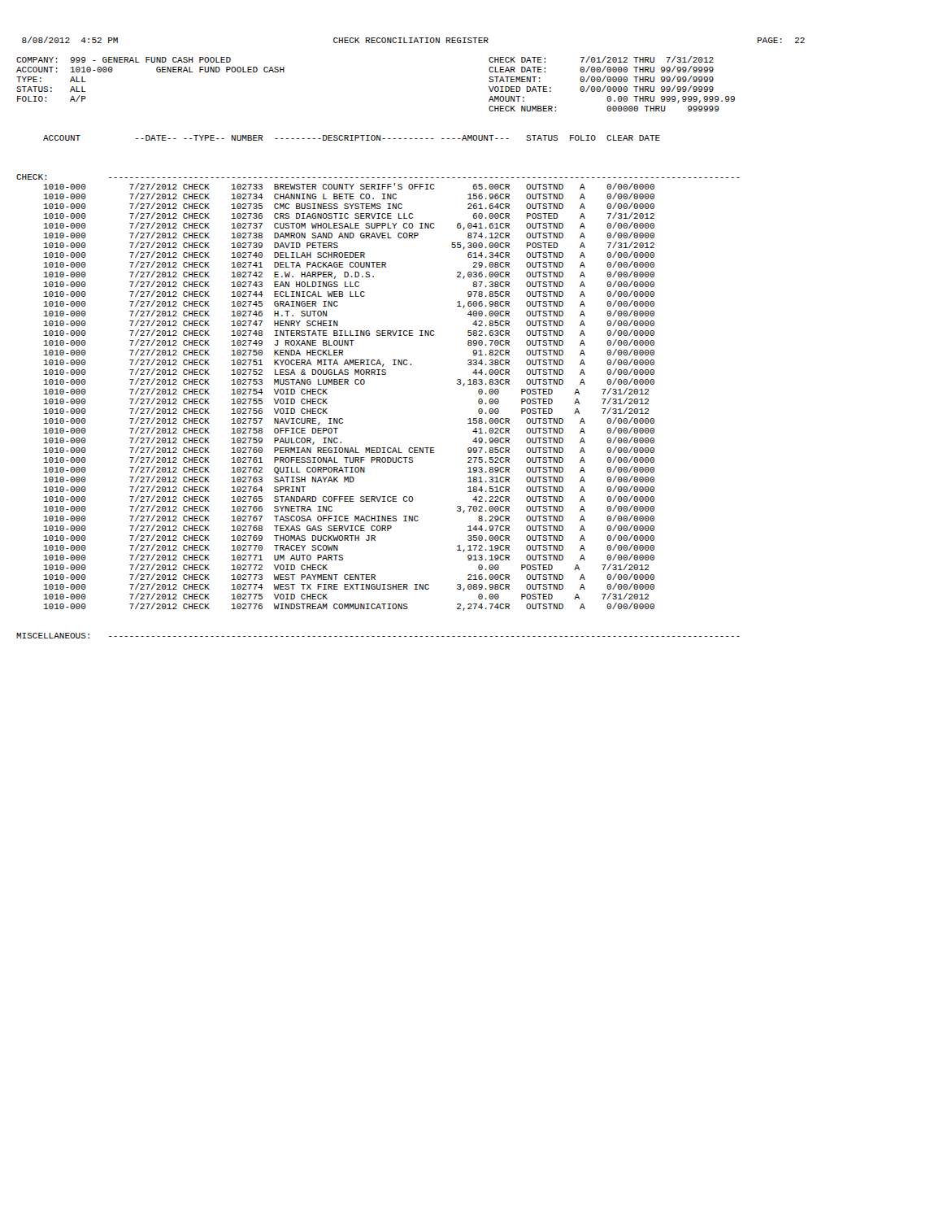8/08/2012 4:52 PM CHECK RECONCILIATION REGISTER PAGE: 22 COMPANY: 999 - GENERAL FUND CASH POOLED CHECK DATE: 7/01/2012 THRU 7/31/2012 ACCOUNT: 1010-000 GENERAL FUND POOLED CASH CLEAR DATE: 0/00/0000 THRU 99/99/9999 TYPE: ALL STATEMENT: 0/00/0000 THRU 99/99/9999 STATUS: ALL VOIDED DATE: 0/00/0000 THRU 99/99/9999 FOLIO: A/P AMOUNT: 0.00 THRU 999,999,999.99 CHECK NUMBER: 000000 THRU 999999 ACCOUNT --DATE-- --TYPE-- NUMBER ---------DESCRIPTION---------- ----AMOUNT--- STATUS FOLIO CLEAR DATE CHECK: ---------------------------------------------------------------------------------------------------------------------- 1010-000 7/27/2012 CHECK 102733 BREWSTER COUNTY SERIFF'S OFFIC 65.00CR OUTSTND A 0/00/0000 1010-000 7/27/2012 CHECK 102734 CHANNING L BETE CO. INC 156.96CR OUTSTND A 0/00/0000 1010-000 7/27/2012 CHECK 102735 CMC BUSINESS SYSTEMS INC 261.64CR OUTSTND A 0/00/0000 1010-000 7/27/2012 CHECK 102736 CRS DIAGNOSTIC SERVICE LLC 60.00CR POSTED A 7/31/2012 1010-000 7/27/2012 CHECK 102737 CUSTOM WHOLESALE SUPPLY CO INC 6,041.61CR OUTSTND A 0/00/0000 1010-000 7/27/2012 CHECK 102738 DAMRON SAND AND GRAVEL CORP 874.12CR OUTSTND A 0/00/0000 1010-000 7/27/2012 CHECK 102739 DAVID PETERS 55,300.00CR POSTED A 7/31/2012 1010-000 7/27/2012 CHECK 102740 DELILAH SCHROEDER 614.34CR OUTSTND A 0/00/0000 1010-000 7/27/2012 CHECK 102741 DELTA PACKAGE COUNTER 29.08CR OUTSTND A 0/00/0000 1010-000 7/27/2012 CHECK 102742 E.W. HARPER, D.D.S. 2,036.00CR OUTSTND A 0/00/0000 1010-000 7/27/2012 CHECK 102743 EAN HOLDINGS LLC 87.38CR OUTSTND A 0/00/0000 1010-000 7/27/2012 CHECK 102744 ECLINICAL WEB LLC 978.85CR OUTSTND A 0/00/0000 1010-000 7/27/2012 CHECK 102745 GRAINGER INC 1,606.98CR OUTSTND A 0/00/0000 1010-000 7/27/2012 CHECK 102746 H.T. SUTON 400.00CR OUTSTND A 0/00/0000 1010-000 7/27/2012 CHECK 102747 HENRY SCHEIN 42.85CR OUTSTND A 0/00/0000 1010-000 7/27/2012 CHECK 102748 INTERSTATE BILLING SERVICE INC 582.63CR OUTSTND A 0/00/0000 1010-000 7/27/2012 CHECK 102749 J ROXANE BLOUNT 890.70CR OUTSTND A 0/00/0000 1010-000 7/27/2012 CHECK 102750 KENDA HECKLER 91.82CR OUTSTND A 0/00/0000 1010-000 7/27/2012 CHECK 102751 KYOCERA MITA AMERICA, INC. 334.38CR OUTSTND A 0/00/0000 1010-000 7/27/2012 CHECK 102752 LESA & DOUGLAS MORRIS 44.00CR OUTSTND A 0/00/0000 1010-000 7/27/2012 CHECK 102753 MUSTANG LUMBER CO 3,183.83CR OUTSTND A 0/00/0000 1010-000 7/27/2012 CHECK 102754 VOID CHECK 0.00 POSTED A 7/31/2012 1010-000 7/27/2012 CHECK 102755 VOID CHECK 0.00 POSTED A 7/31/2012 1010-000 7/27/2012 CHECK 102756 VOID CHECK 0.00 POSTED A 7/31/2012 1010-000 7/27/2012 CHECK 102757 NAVICURE, INC 158.00CR OUTSTND A 0/00/0000 1010-000 7/27/2012 CHECK 102758 OFFICE DEPOT 41.02CR OUTSTND A 0/00/0000 1010-000 7/27/2012 CHECK 102759 PAULCOR, INC. 49.90CR OUTSTND A 0/00/0000 1010-000 7/27/2012 CHECK 102760 PERMIAN REGIONAL MEDICAL CENTE 997.85CR OUTSTND A 0/00/0000 1010-000 7/27/2012 CHECK 102761 PROFESSIONAL TURF PRODUCTS 275.52CR OUTSTND A 0/00/0000 1010-000 7/27/2012 CHECK 102762 QUILL CORPORATION 193.89CR OUTSTND A 0/00/0000 1010-000 7/27/2012 CHECK 102763 SATISH NAYAK MD 181.31CR OUTSTND A 0/00/0000 1010-000 7/27/2012 CHECK 102764 SPRINT 184.51CR OUTSTND A 0/00/0000 1010-000 7/27/2012 CHECK 102765 STANDARD COFFEE SERVICE CO 42.22CR OUTSTND A 0/00/0000 1010-000 7/27/2012 CHECK 102766 SYNETRA INC 3,702.00CR OUTSTND A 0/00/0000 1010-000 7/27/2012 CHECK 102767 TASCOSA OFFICE MACHINES INC 8.29CR OUTSTND A 0/00/0000 1010-000 7/27/2012 CHECK 102768 TEXAS GAS SERVICE CORP 144.97CR OUTSTND A 0/00/0000 1010-000 7/27/2012 CHECK 102769 THOMAS DUCKWORTH JR 350.00CR OUTSTND A 0/00/0000 1010-000 7/27/2012 CHECK 102770 TRACEY SCOWN 1,172.19CR OUTSTND A 0/00/0000 1010-000 7/27/2012 CHECK 102771 UM AUTO PARTS 913.19CR OUTSTND A 0/00/0000 1010-000 7/27/2012 CHECK 102772 VOID CHECK 0.00 POSTED A 7/31/2012 1010-000 7/27/2012 CHECK 102773 WEST PAYMENT CENTER 216.00CR OUTSTND A 0/00/0000 1010-000 7/27/2012 CHECK 102774 WEST TX FIRE EXTINGUISHER INC 3,089.98CR OUTSTND A 0/00/0000 1010-000 7/27/2012 CHECK 102775 VOID CHECK 0.00 POSTED A 7/31/2012 1010-000 7/27/2012 CHECK 102776 WINDSTREAM COMMUNICATIONS 2,274.74CR OUTSTND A 0/00/0000 MISCELLANEOUS: ----------------------------------------------------------------------------------------------------------------------